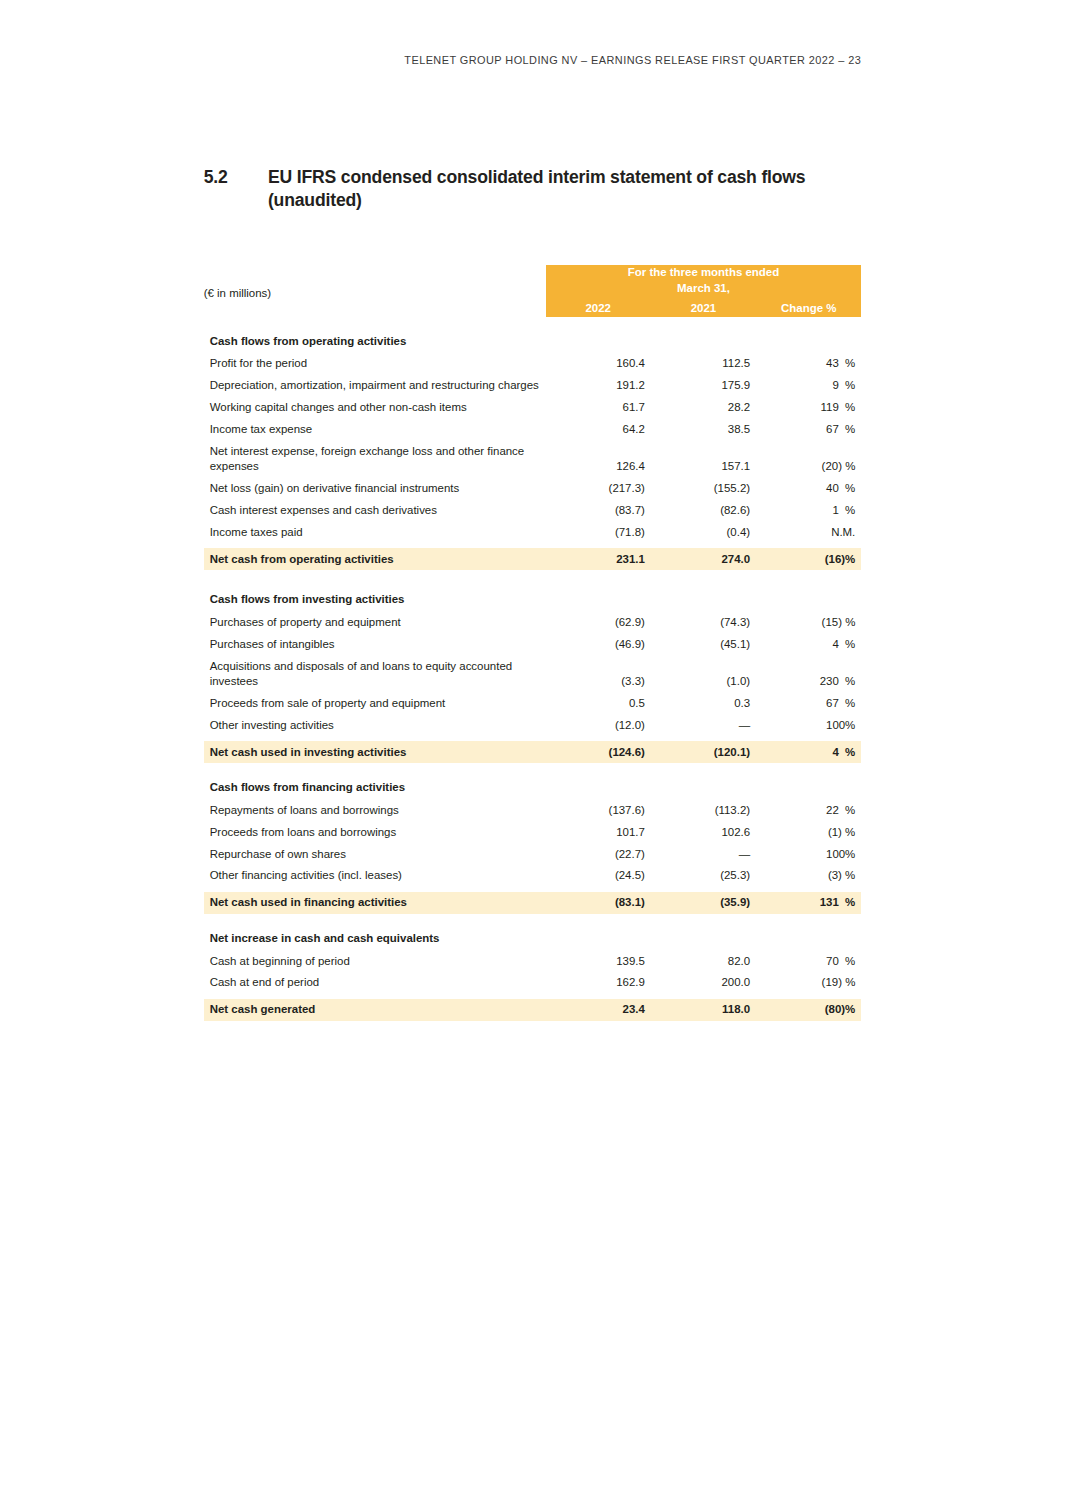TELENET GROUP HOLDING NV – EARNINGS RELEASE FIRST QUARTER 2022 – 23
5.2 EU IFRS condensed consolidated interim statement of cash flows (unaudited)
| | For the three months ended |
| --- | --- |
| (€ in millions) | March 31, |
| | 2022 | 2021 | Change % |
| Cash flows from operating activities | | | |
| Profit for the period | 160.4 | 112.5 | 43 % |
| Depreciation, amortization, impairment and restructuring charges | 191.2 | 175.9 | 9 % |
| Working capital changes and other non-cash items | 61.7 | 28.2 | 119 % |
| Income tax expense | 64.2 | 38.5 | 67 % |
| Net interest expense, foreign exchange loss and other finance expenses | 126.4 | 157.1 | (20) % |
| Net loss (gain) on derivative financial instruments | (217.3) | (155.2) | 40 % |
| Cash interest expenses and cash derivatives | (83.7) | (82.6) | 1 % |
| Income taxes paid | (71.8) | (0.4) | N.M. |
| Net cash from operating activities | 231.1 | 274.0 | (16)% |
| Cash flows from investing activities | | | |
| Purchases of property and equipment | (62.9) | (74.3) | (15) % |
| Purchases of intangibles | (46.9) | (45.1) | 4 % |
| Acquisitions and disposals of and loans to equity accounted investees | (3.3) | (1.0) | 230 % |
| Proceeds from sale of property and equipment | 0.5 | 0.3 | 67 % |
| Other investing activities | (12.0) | — | 100% |
| Net cash used in investing activities | (124.6) | (120.1) | 4 % |
| Cash flows from financing activities | | | |
| Repayments of loans and borrowings | (137.6) | (113.2) | 22 % |
| Proceeds from loans and borrowings | 101.7 | 102.6 | (1) % |
| Repurchase of own shares | (22.7) | — | 100% |
| Other financing activities (incl. leases) | (24.5) | (25.3) | (3) % |
| Net cash used in financing activities | (83.1) | (35.9) | 131 % |
| Net increase in cash and cash equivalents | | | |
| Cash at beginning of period | 139.5 | 82.0 | 70 % |
| Cash at end of period | 162.9 | 200.0 | (19) % |
| Net cash generated | 23.4 | 118.0 | (80)% |